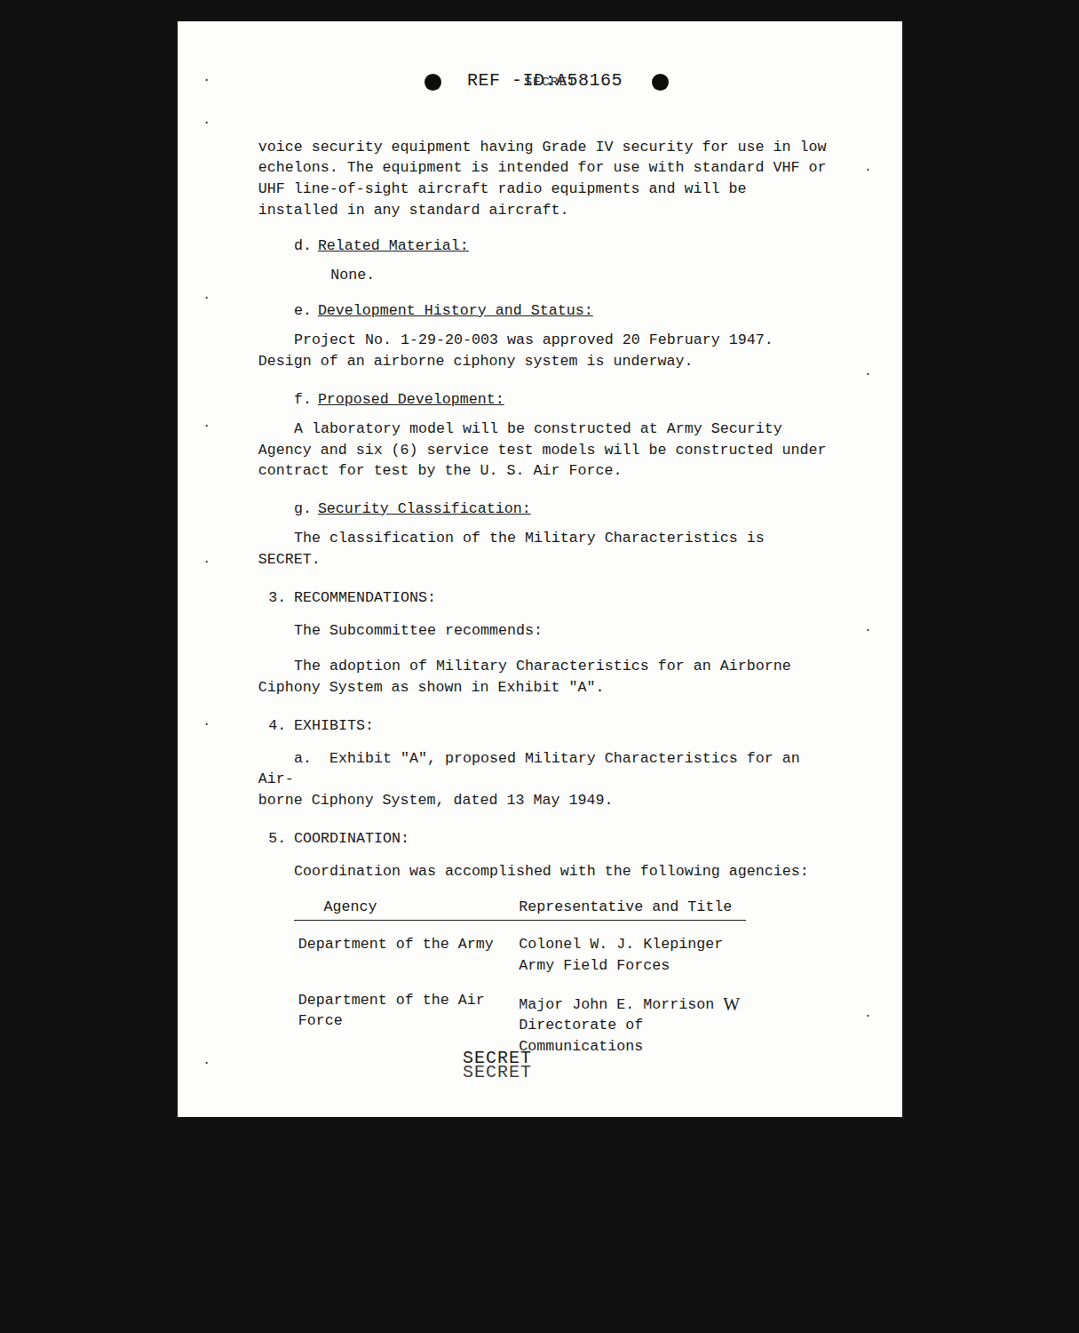REF ‑ID:A58165SECRET
. . . . . . . . . . .
voice security equipment having Grade IV security for use in low echelons. The equipment is intended for use with standard VHF or UHF line-of-sight aircraft radio equipments and will be installed in any standard aircraft.
d. Related Material:
None.
e. Development History and Status:
Project No. 1-29-20-003 was approved 20 February 1947. Design of an airborne ciphony system is underway.
f. Proposed Development:
A laboratory model will be constructed at Army Security Agency and six (6) service test models will be constructed under contract for test by the U. S. Air Force.
g. Security Classification:
The classification of the Military Characteristics is SECRET.
3. RECOMMENDATIONS:
The Subcommittee recommends:
The adoption of Military Characteristics for an Airborne Ciphony System as shown in Exhibit "A".
4. EXHIBITS:
a. Exhibit "A", proposed Military Characteristics for an Air-
borne Ciphony System, dated 13 May 1949.
5. COORDINATION:
Coordination was accomplished with the following agencies:
| Agency | Representative and Title |
| --- | --- |
| Department of the Army | Colonel W. J. Klepinger Army Field Forces |
| Department of the Air Force | Major John E. Morrison W Directorate of Communications |
SECRET SECRET